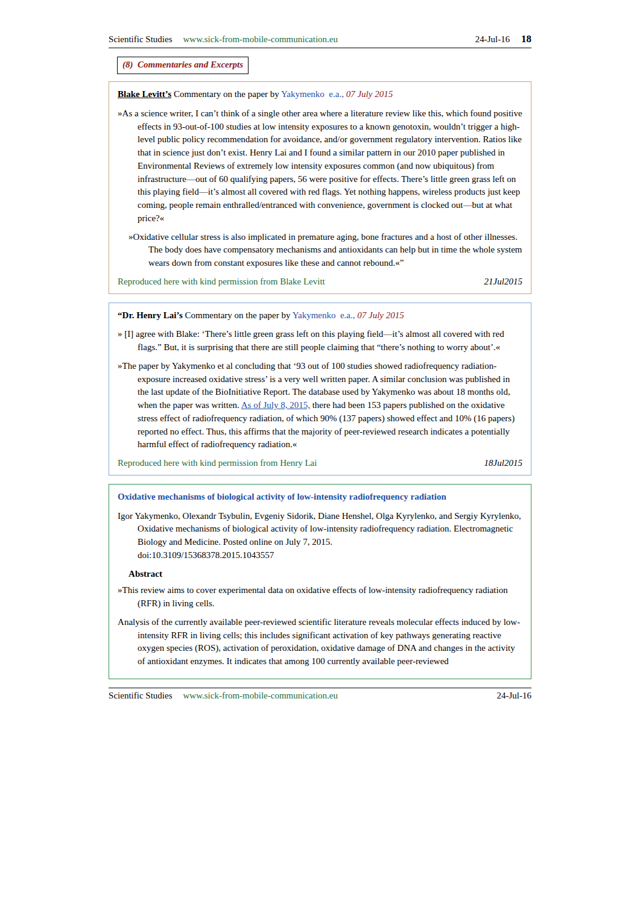Scientific Studies www.sick-from-mobile-communication.eu 24-Jul-16 18
(8) Commentaries and Excerpts
Blake Levitt’s Commentary on the paper by Yakymenko e.a., 07 July 2015
»As a science writer, I can’t think of a single other area where a literature review like this, which found positive effects in 93-out-of-100 studies at low intensity exposures to a known genotoxin, wouldn’t trigger a high-level public policy recommendation for avoidance, and/or government regulatory intervention. Ratios like that in science just don’t exist. Henry Lai and I found a similar pattern in our 2010 paper published in Environmental Reviews of extremely low intensity exposures common (and now ubiquitous) from infrastructure—out of 60 qualifying papers, 56 were positive for effects. There’s little green grass left on this playing field—it’s almost all covered with red flags. Yet nothing happens, wireless products just keep coming, people remain enthralled/entranced with convenience, government is clocked out—but at what price?«
»Oxidative cellular stress is also implicated in premature aging, bone fractures and a host of other illnesses. The body does have compensatory mechanisms and antioxidants can help but in time the whole system wears down from constant exposures like these and cannot rebound.«”
Reproduced here with kind permission from Blake Levitt 21Jul2015
“Dr. Henry Lai’s Commentary on the paper by Yakymenko e.a., 07 July 2015
» [I] agree with Blake: ‘There’s little green grass left on this playing field—it’s almost all covered with red flags.” But, it is surprising that there are still people claiming that “there’s nothing to worry about’.«
»The paper by Yakymenko et al concluding that ‘93 out of 100 studies showed radiofrequency radiation- exposure increased oxidative stress’ is a very well written paper. A similar conclusion was published in the last update of the BioInitiative Report. The database used by Yakymenko was about 18 months old, when the paper was written. As of July 8, 2015, there had been 153 papers published on the oxidative stress effect of radiofrequency radiation, of which 90% (137 papers) showed effect and 10% (16 papers) reported no effect. Thus, this affirms that the majority of peer-reviewed research indicates a potentially harmful effect of radiofrequency radiation.«
Reproduced here with kind permission from Henry Lai 18Jul2015
Oxidative mechanisms of biological activity of low-intensity radiofrequency radiation
Igor Yakymenko, Olexandr Tsybulin, Evgeniy Sidorik, Diane Henshel, Olga Kyrylenko, and Sergiy Kyrylenko, Oxidative mechanisms of biological activity of low-intensity radiofrequency radiation. Electromagnetic Biology and Medicine. Posted online on July 7, 2015.
doi:10.3109/15368378.2015.1043557
Abstract
»This review aims to cover experimental data on oxidative effects of low-intensity radiofrequency radiation (RFR) in living cells.
Analysis of the currently available peer-reviewed scientific literature reveals molecular effects induced by low-intensity RFR in living cells; this includes significant activation of key pathways generating reactive oxygen species (ROS), activation of peroxidation, oxidative damage of DNA and changes in the activity of antioxidant enzymes. It indicates that among 100 currently available peer-reviewed
Scientific Studies www.sick-from-mobile-communication.eu 24-Jul-16